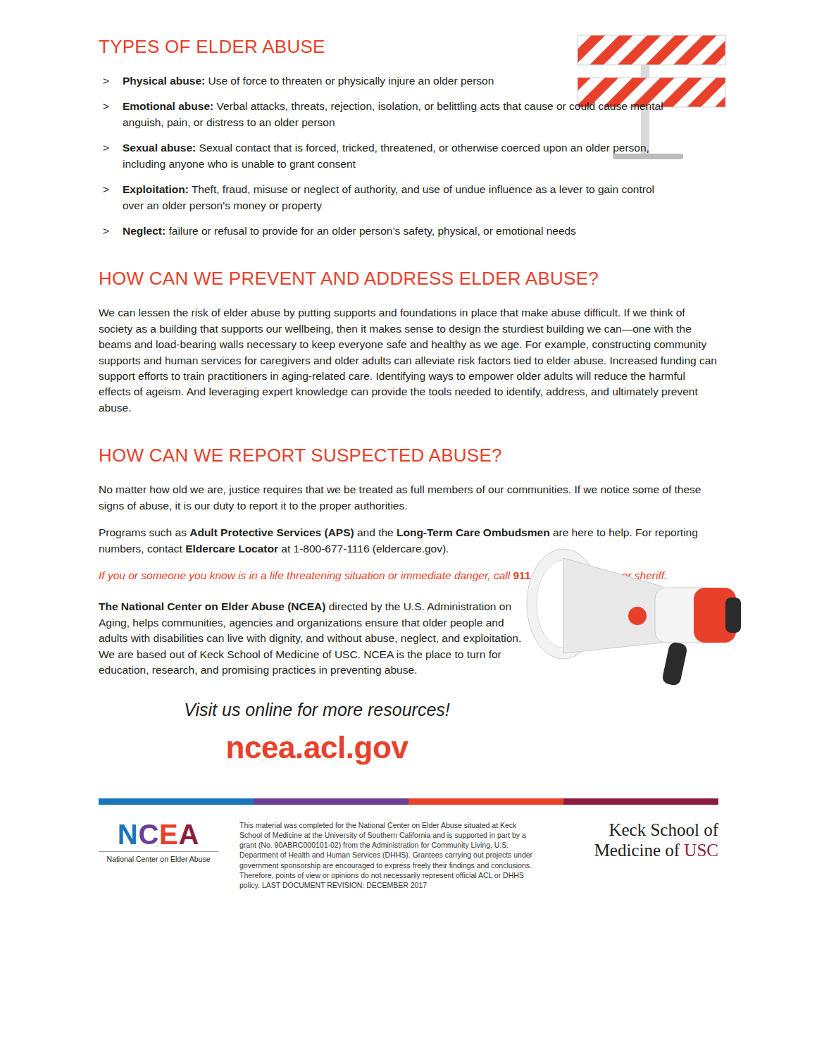Types of Elder Abuse
Physical abuse: Use of force to threaten or physically injure an older person
Emotional abuse: Verbal attacks, threats, rejection, isolation, or belittling acts that cause or could cause mental anguish, pain, or distress to an older person
Sexual abuse: Sexual contact that is forced, tricked, threatened, or otherwise coerced upon an older person, including anyone who is unable to grant consent
Exploitation: Theft, fraud, misuse or neglect of authority, and use of undue influence as a lever to gain control over an older person's money or property
Neglect: failure or refusal to provide for an older person’s safety, physical, or emotional needs
How can we prevent and address elder abuse?
We can lessen the risk of elder abuse by putting supports and foundations in place that make abuse difficult. If we think of society as a building that supports our wellbeing, then it makes sense to design the sturdiest building we can—one with the beams and load-bearing walls necessary to keep everyone safe and healthy as we age. For example, constructing community supports and human services for caregivers and older adults can alleviate risk factors tied to elder abuse. Increased funding can support efforts to train practitioners in aging-related care. Identifying ways to empower older adults will reduce the harmful effects of ageism. And leveraging expert knowledge can provide the tools needed to identify, address, and ultimately prevent abuse.
How can we report suspected abuse?
No matter how old we are, justice requires that we be treated as full members of our communities. If we notice some of these signs of abuse, it is our duty to report it to the proper authorities.
Programs such as Adult Protective Services (APS) and the Long-Term Care Ombudsmen are here to help. For reporting numbers, contact Eldercare Locator at 1-800-677-1116 (eldercare.gov).
If you or someone you know is in a life threatening situation or immediate danger, call 911 or the local police or sheriff.
The National Center on Elder Abuse (NCEA) directed by the U.S. Administration on Aging, helps communities, agencies and organizations ensure that older people and adults with disabilities can live with dignity, and without abuse, neglect, and exploitation. We are based out of Keck School of Medicine of USC. NCEA is the place to turn for education, research, and promising practices in preventing abuse.
Visit us online for more resources!
ncea.acl.gov
NCEA
National Center on Elder Abuse
This material was completed for the National Center on Elder Abuse situated at Keck School of Medicine at the University of Southern California and is supported in part by a grant (No. 90ABRC000101-02) from the Administration for Community Living, U.S. Department of Health and Human Services (DHHS). Grantees carrying out projects under government sponsorship are encouraged to express freely their findings and conclusions. Therefore, points of view or opinions do not necessarily represent official ACL or DHHS policy. LAST DOCUMENT REVISION: DECEMBER 2017
Keck School of
Medicine of USC